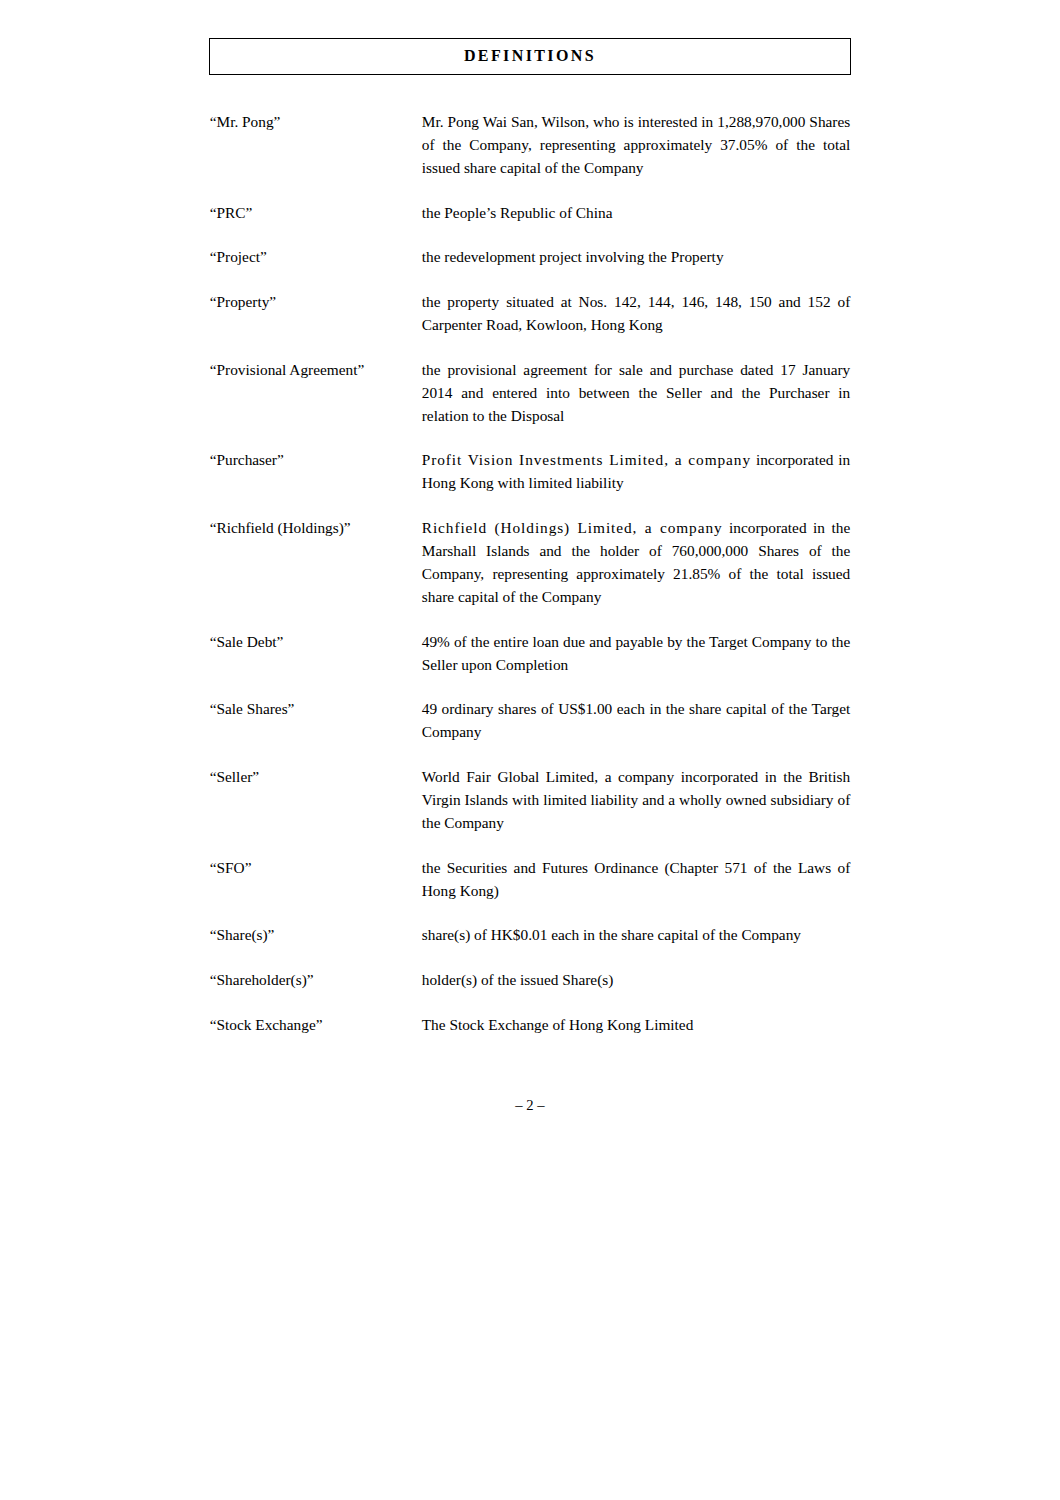DEFINITIONS
| “Mr. Pong” | Mr. Pong Wai San, Wilson, who is interested in 1,288,970,000 Shares of the Company, representing approximately 37.05% of the total issued share capital of the Company |
| “PRC” | the People’s Republic of China |
| “Project” | the redevelopment project involving the Property |
| “Property” | the property situated at Nos. 142, 144, 146, 148, 150 and 152 of Carpenter Road, Kowloon, Hong Kong |
| “Provisional Agreement” | the provisional agreement for sale and purchase dated 17 January 2014 and entered into between the Seller and the Purchaser in relation to the Disposal |
| “Purchaser” | Profit Vision Investments Limited, a company incorporated in Hong Kong with limited liability |
| “Richfield (Holdings)” | Richfield (Holdings) Limited, a company incorporated in the Marshall Islands and the holder of 760,000,000 Shares of the Company, representing approximately 21.85% of the total issued share capital of the Company |
| “Sale Debt” | 49% of the entire loan due and payable by the Target Company to the Seller upon Completion |
| “Sale Shares” | 49 ordinary shares of US$1.00 each in the share capital of the Target Company |
| “Seller” | World Fair Global Limited, a company incorporated in the British Virgin Islands with limited liability and a wholly owned subsidiary of the Company |
| “SFO” | the Securities and Futures Ordinance (Chapter 571 of the Laws of Hong Kong) |
| “Share(s)” | share(s) of HK$0.01 each in the share capital of the Company |
| “Shareholder(s)” | holder(s) of the issued Share(s) |
| “Stock Exchange” | The Stock Exchange of Hong Kong Limited |
– 2 –